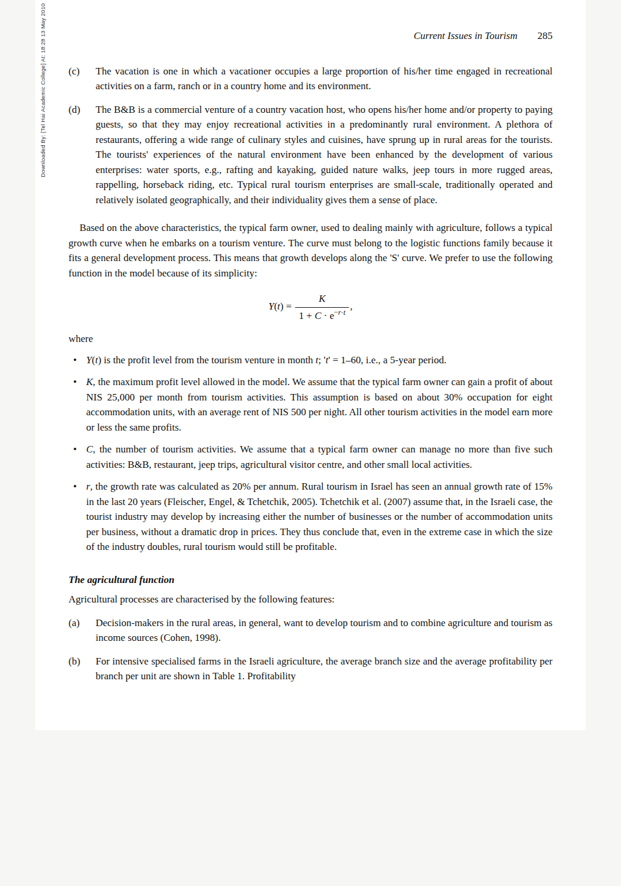Downloaded By: [Tel Hai Academic College] At: 18:28 13 May 2010
Current Issues in Tourism 285
(c) The vacation is one in which a vacationer occupies a large proportion of his/her time engaged in recreational activities on a farm, ranch or in a country home and its environment.
(d) The B&B is a commercial venture of a country vacation host, who opens his/her home and/or property to paying guests, so that they may enjoy recreational activities in a predominantly rural environment. A plethora of restaurants, offering a wide range of culinary styles and cuisines, have sprung up in rural areas for the tourists. The tourists' experiences of the natural environment have been enhanced by the development of various enterprises: water sports, e.g., rafting and kayaking, guided nature walks, jeep tours in more rugged areas, rappelling, horseback riding, etc. Typical rural tourism enterprises are small-scale, traditionally operated and relatively isolated geographically, and their individuality gives them a sense of place.
Based on the above characteristics, the typical farm owner, used to dealing mainly with agriculture, follows a typical growth curve when he embarks on a tourism venture. The curve must belong to the logistic functions family because it fits a general development process. This means that growth develops along the 'S' curve. We prefer to use the following function in the model because of its simplicity:
Y(t) = K 1 + C · e−r·t ,
where
Y(t) is the profit level from the tourism venture in month t; 't' = 1–60, i.e., a 5-year period.
K, the maximum profit level allowed in the model. We assume that the typical farm owner can gain a profit of about NIS 25,000 per month from tourism activities. This assumption is based on about 30% occupation for eight accommodation units, with an average rent of NIS 500 per night. All other tourism activities in the model earn more or less the same profits.
C, the number of tourism activities. We assume that a typical farm owner can manage no more than five such activities: B&B, restaurant, jeep trips, agricultural visitor centre, and other small local activities.
r, the growth rate was calculated as 20% per annum. Rural tourism in Israel has seen an annual growth rate of 15% in the last 20 years (Fleischer, Engel, & Tchetchik, 2005). Tchetchik et al. (2007) assume that, in the Israeli case, the tourist industry may develop by increasing either the number of businesses or the number of accommodation units per business, without a dramatic drop in prices. They thus conclude that, even in the extreme case in which the size of the industry doubles, rural tourism would still be profitable.
The agricultural function
Agricultural processes are characterised by the following features:
(a) Decision-makers in the rural areas, in general, want to develop tourism and to combine agriculture and tourism as income sources (Cohen, 1998).
(b) For intensive specialised farms in the Israeli agriculture, the average branch size and the average profitability per branch per unit are shown in Table 1. Profitability